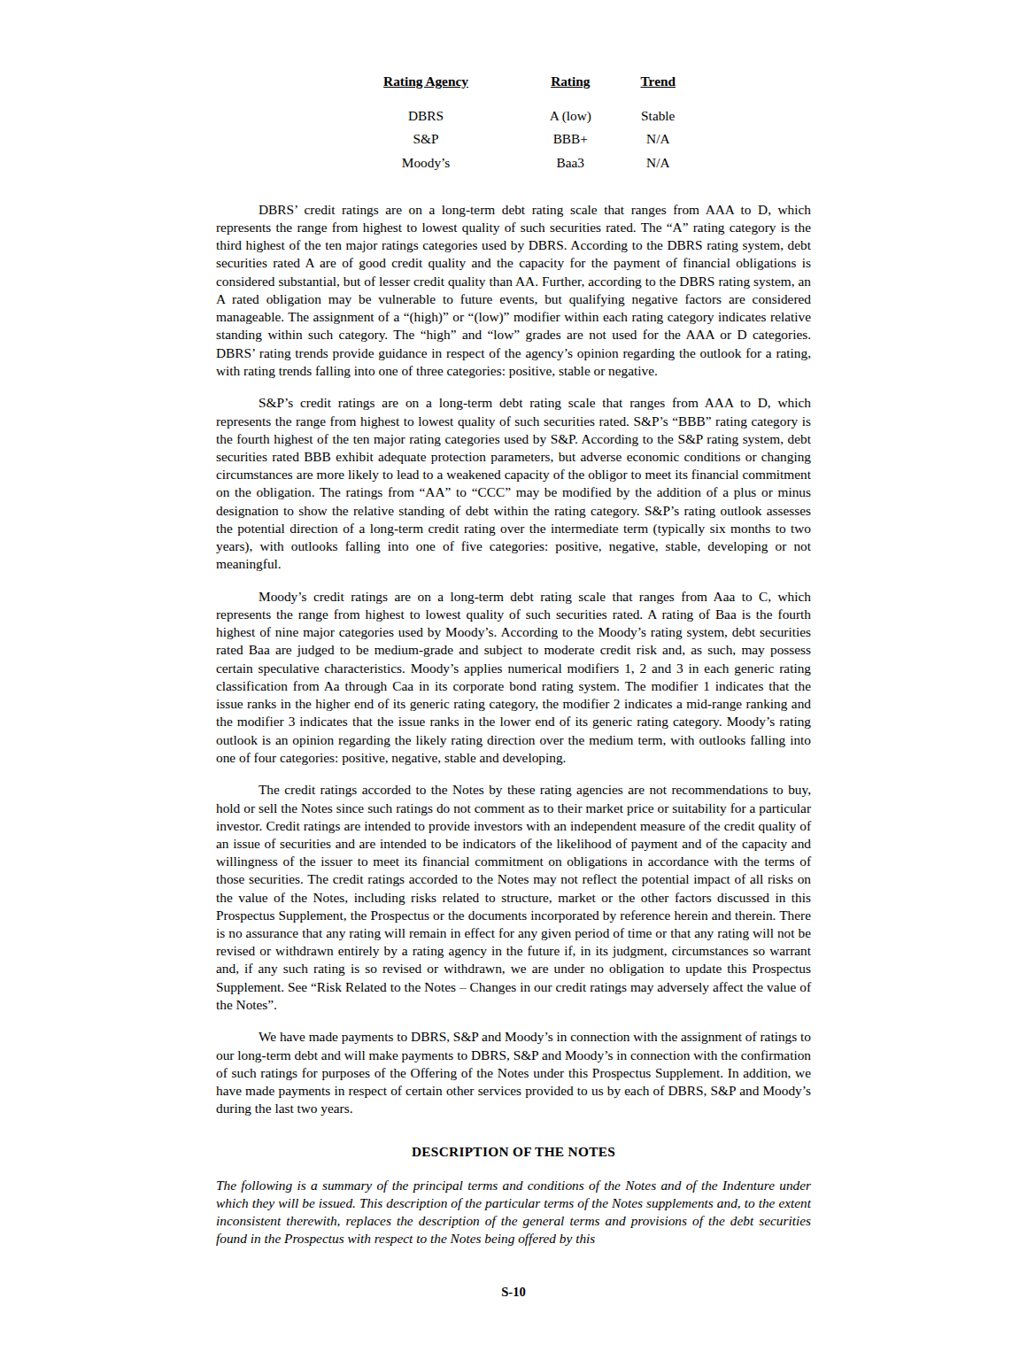| Rating Agency | Rating | Trend |
| --- | --- | --- |
| DBRS | A (low) | Stable |
| S&P | BBB+ | N/A |
| Moody’s | Baa3 | N/A |
DBRS’ credit ratings are on a long-term debt rating scale that ranges from AAA to D, which represents the range from highest to lowest quality of such securities rated. The “A” rating category is the third highest of the ten major ratings categories used by DBRS. According to the DBRS rating system, debt securities rated A are of good credit quality and the capacity for the payment of financial obligations is considered substantial, but of lesser credit quality than AA. Further, according to the DBRS rating system, an A rated obligation may be vulnerable to future events, but qualifying negative factors are considered manageable. The assignment of a “(high)” or “(low)” modifier within each rating category indicates relative standing within such category. The “high” and “low” grades are not used for the AAA or D categories. DBRS’ rating trends provide guidance in respect of the agency’s opinion regarding the outlook for a rating, with rating trends falling into one of three categories: positive, stable or negative.
S&P’s credit ratings are on a long-term debt rating scale that ranges from AAA to D, which represents the range from highest to lowest quality of such securities rated. S&P’s “BBB” rating category is the fourth highest of the ten major rating categories used by S&P. According to the S&P rating system, debt securities rated BBB exhibit adequate protection parameters, but adverse economic conditions or changing circumstances are more likely to lead to a weakened capacity of the obligor to meet its financial commitment on the obligation. The ratings from “AA” to “CCC” may be modified by the addition of a plus or minus designation to show the relative standing of debt within the rating category. S&P’s rating outlook assesses the potential direction of a long-term credit rating over the intermediate term (typically six months to two years), with outlooks falling into one of five categories: positive, negative, stable, developing or not meaningful.
Moody’s credit ratings are on a long-term debt rating scale that ranges from Aaa to C, which represents the range from highest to lowest quality of such securities rated. A rating of Baa is the fourth highest of nine major categories used by Moody’s. According to the Moody’s rating system, debt securities rated Baa are judged to be medium-grade and subject to moderate credit risk and, as such, may possess certain speculative characteristics. Moody’s applies numerical modifiers 1, 2 and 3 in each generic rating classification from Aa through Caa in its corporate bond rating system. The modifier 1 indicates that the issue ranks in the higher end of its generic rating category, the modifier 2 indicates a mid-range ranking and the modifier 3 indicates that the issue ranks in the lower end of its generic rating category. Moody’s rating outlook is an opinion regarding the likely rating direction over the medium term, with outlooks falling into one of four categories: positive, negative, stable and developing.
The credit ratings accorded to the Notes by these rating agencies are not recommendations to buy, hold or sell the Notes since such ratings do not comment as to their market price or suitability for a particular investor. Credit ratings are intended to provide investors with an independent measure of the credit quality of an issue of securities and are intended to be indicators of the likelihood of payment and of the capacity and willingness of the issuer to meet its financial commitment on obligations in accordance with the terms of those securities. The credit ratings accorded to the Notes may not reflect the potential impact of all risks on the value of the Notes, including risks related to structure, market or the other factors discussed in this Prospectus Supplement, the Prospectus or the documents incorporated by reference herein and therein. There is no assurance that any rating will remain in effect for any given period of time or that any rating will not be revised or withdrawn entirely by a rating agency in the future if, in its judgment, circumstances so warrant and, if any such rating is so revised or withdrawn, we are under no obligation to update this Prospectus Supplement. See “Risk Related to the Notes – Changes in our credit ratings may adversely affect the value of the Notes”.
We have made payments to DBRS, S&P and Moody’s in connection with the assignment of ratings to our long-term debt and will make payments to DBRS, S&P and Moody’s in connection with the confirmation of such ratings for purposes of the Offering of the Notes under this Prospectus Supplement. In addition, we have made payments in respect of certain other services provided to us by each of DBRS, S&P and Moody’s during the last two years.
DESCRIPTION OF THE NOTES
The following is a summary of the principal terms and conditions of the Notes and of the Indenture under which they will be issued. This description of the particular terms of the Notes supplements and, to the extent inconsistent therewith, replaces the description of the general terms and provisions of the debt securities found in the Prospectus with respect to the Notes being offered by this
S-10